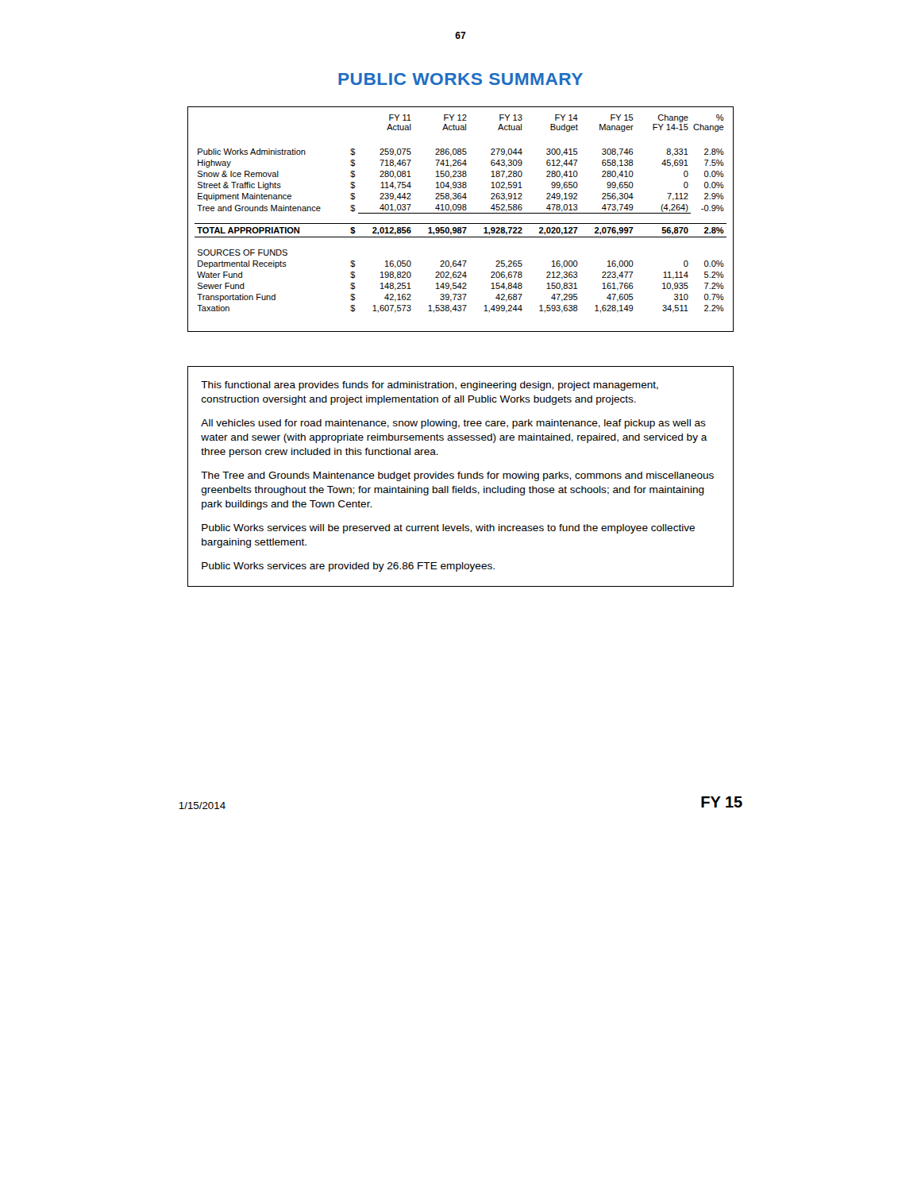67
PUBLIC WORKS SUMMARY
| | | FY 11 | FY 12 | FY 13 | FY 14 | FY 15 | Change | % |
| --- | --- | --- | --- | --- | --- | --- | --- | --- |
| | | Actual | Actual | Actual | Budget | Manager | FY 14-15 | Change |
| Public Works Administration | $ | 259,075 | 286,085 | 279,044 | 300,415 | 308,746 | 8,331 | 2.8% |
| Highway | $ | 718,467 | 741,264 | 643,309 | 612,447 | 658,138 | 45,691 | 7.5% |
| Snow & Ice Removal | $ | 280,081 | 150,238 | 187,280 | 280,410 | 280,410 | 0 | 0.0% |
| Street & Traffic Lights | $ | 114,754 | 104,938 | 102,591 | 99,650 | 99,650 | 0 | 0.0% |
| Equipment Maintenance | $ | 239,442 | 258,364 | 263,912 | 249,192 | 256,304 | 7,112 | 2.9% |
| Tree and Grounds Maintenance | $ | 401,037 | 410,098 | 452,586 | 478,013 | 473,749 | (4,264) | -0.9% |
| TOTAL APPROPRIATION | $ | 2,012,856 | 1,950,987 | 1,928,722 | 2,020,127 | 2,076,997 | 56,870 | 2.8% |
| SOURCES OF FUNDS | | | | | | | | |
| Departmental Receipts | $ | 16,050 | 20,647 | 25,265 | 16,000 | 16,000 | 0 | 0.0% |
| Water Fund | $ | 198,820 | 202,624 | 206,678 | 212,363 | 223,477 | 11,114 | 5.2% |
| Sewer Fund | $ | 148,251 | 149,542 | 154,848 | 150,831 | 161,766 | 10,935 | 7.2% |
| Transportation Fund | $ | 42,162 | 39,737 | 42,687 | 47,295 | 47,605 | 310 | 0.7% |
| Taxation | $ | 1,607,573 | 1,538,437 | 1,499,244 | 1,593,638 | 1,628,149 | 34,511 | 2.2% |
This functional area provides funds for administration, engineering design, project management, construction oversight and project implementation of all Public Works budgets and projects.
All vehicles used for road maintenance, snow plowing, tree care, park maintenance, leaf pickup as well as water and sewer (with appropriate reimbursements assessed) are maintained, repaired, and serviced by a three person crew included in this functional area.
The Tree and Grounds Maintenance budget provides funds for mowing parks, commons and miscellaneous greenbelts throughout the Town; for maintaining ball fields, including those at schools; and for maintaining park buildings and the Town Center.
Public Works services will be preserved at current levels, with increases to fund the employee collective bargaining settlement.
Public Works services are provided by 26.86 FTE employees.
1/15/2014
FY 15